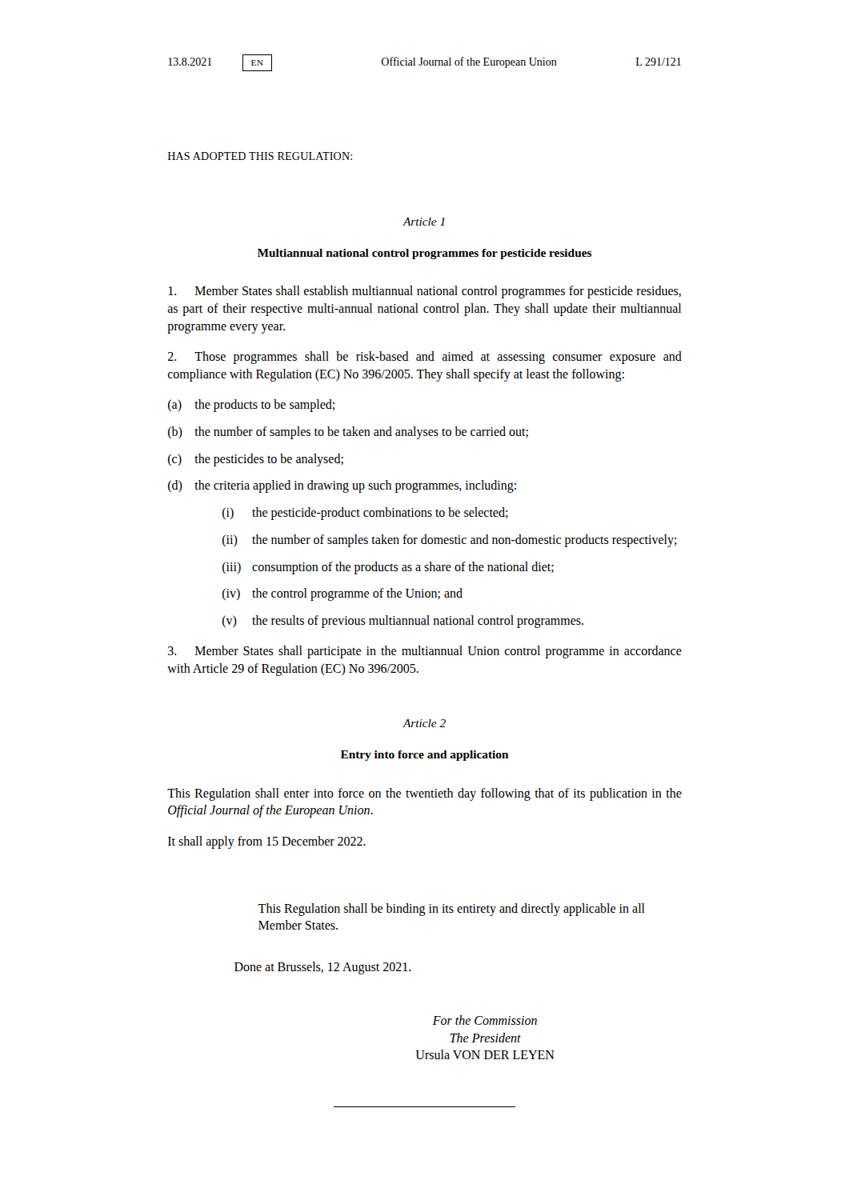13.8.2021 EN Official Journal of the European Union L 291/121
HAS ADOPTED THIS REGULATION:
Article 1
Multiannual national control programmes for pesticide residues
1. Member States shall establish multiannual national control programmes for pesticide residues, as part of their respective multi-annual national control plan. They shall update their multiannual programme every year.
2. Those programmes shall be risk-based and aimed at assessing consumer exposure and compliance with Regulation (EC) No 396/2005. They shall specify at least the following:
(a) the products to be sampled;
(b) the number of samples to be taken and analyses to be carried out;
(c) the pesticides to be analysed;
(d) the criteria applied in drawing up such programmes, including:
(i) the pesticide-product combinations to be selected;
(ii) the number of samples taken for domestic and non-domestic products respectively;
(iii) consumption of the products as a share of the national diet;
(iv) the control programme of the Union; and
(v) the results of previous multiannual national control programmes.
3. Member States shall participate in the multiannual Union control programme in accordance with Article 29 of Regulation (EC) No 396/2005.
Article 2
Entry into force and application
This Regulation shall enter into force on the twentieth day following that of its publication in the Official Journal of the European Union.
It shall apply from 15 December 2022.
This Regulation shall be binding in its entirety and directly applicable in all Member States.
Done at Brussels, 12 August 2021.
For the Commission
The President
Ursula VON DER LEYEN